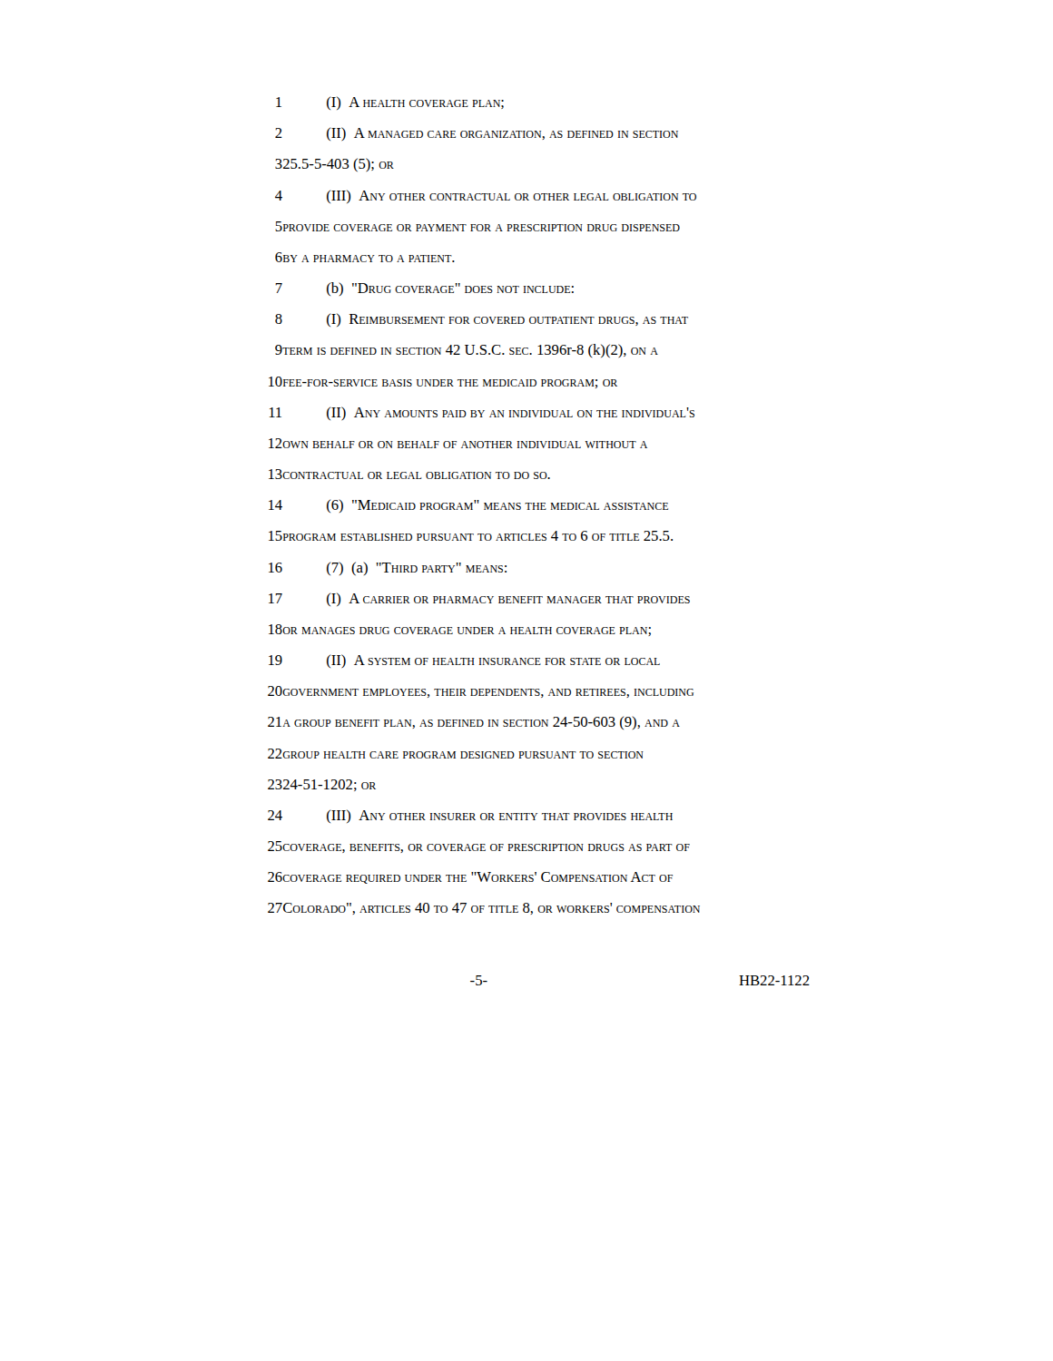| 1 | (I) A health coverage plan; |
| 2 | (II) A managed care organization, as defined in section |
| 3 | 25.5-5-403 (5); or |
| 4 | (III) Any other contractual or other legal obligation to |
| 5 | provide coverage or payment for a prescription drug dispensed |
| 6 | by a pharmacy to a patient. |
| 7 | (b) " Drug coverage " does not include: |
| 8 | (I) Reimbursement for covered outpatient drugs, as that |
| 9 | term is defined in section 42 U.S.C. sec. 1396r-8 (k)(2), on a |
| 10 | fee-for-service basis under the medicaid program; or |
| 11 | (II) Any amounts paid by an individual on the individual's |
| 12 | own behalf or on behalf of another individual without a |
| 13 | contractual or legal obligation to do so. |
| 14 | (6) " Medicaid program " means the medical assistance |
| 15 | program established pursuant to articles 4 to 6 of title 25.5. |
| 16 | (7) (a) " Third party " means: |
| 17 | (I) A carrier or pharmacy benefit manager that provides |
| 18 | or manages drug coverage under a health coverage plan; |
| 19 | (II) A system of health insurance for state or local |
| 20 | government employees, their dependents, and retirees, including |
| 21 | a group benefit plan, as defined in section 24-50-603 (9), and a |
| 22 | group health care program designed pursuant to section |
| 23 | 24-51-1202; or |
| 24 | (III) Any other insurer or entity that provides health |
| 25 | coverage, benefits, or coverage of prescription drugs as part of |
| 26 | coverage required under the " Workers' Compensation Act of |
| 27 | Colorado ", articles 40 to 47 of title 8, or workers' compensation |
-5- HB22-1122